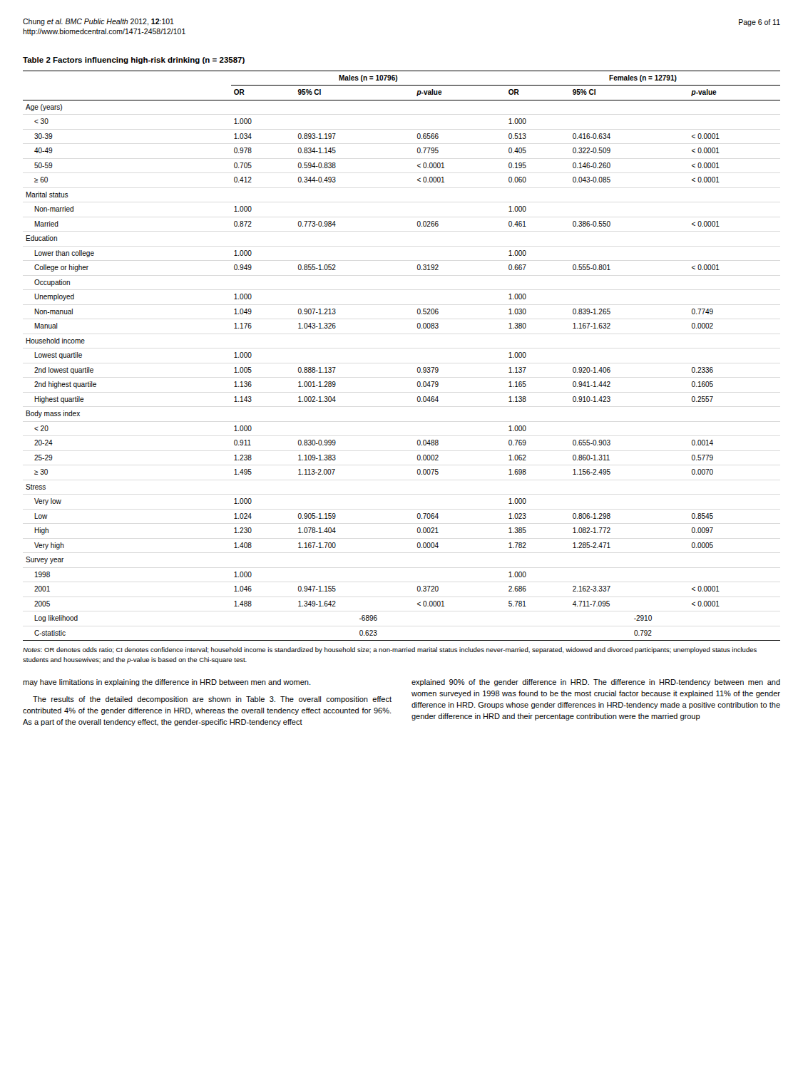Chung et al. BMC Public Health 2012, 12:101
http://www.biomedcentral.com/1471-2458/12/101
Page 6 of 11
Table 2 Factors influencing high-risk drinking (n = 23587)
| | Males (n = 10796) | Females (n = 12791) |
| --- | --- | --- |
| | OR | 95% CI | p -value | OR | 95% CI | p -value |
| Age (years) | | | | | | |
| < 30 | 1.000 | | | 1.000 | | |
| 30-39 | 1.034 | 0.893-1.197 | 0.6566 | 0.513 | 0.416-0.634 | < 0.0001 |
| 40-49 | 0.978 | 0.834-1.145 | 0.7795 | 0.405 | 0.322-0.509 | < 0.0001 |
| 50-59 | 0.705 | 0.594-0.838 | < 0.0001 | 0.195 | 0.146-0.260 | < 0.0001 |
| ≥ 60 | 0.412 | 0.344-0.493 | < 0.0001 | 0.060 | 0.043-0.085 | < 0.0001 |
| Marital status | | | | | | |
| Non-married | 1.000 | | | 1.000 | | |
| Married | 0.872 | 0.773-0.984 | 0.0266 | 0.461 | 0.386-0.550 | < 0.0001 |
| Education | | | | | | |
| Lower than college | 1.000 | | | 1.000 | | |
| College or higher | 0.949 | 0.855-1.052 | 0.3192 | 0.667 | 0.555-0.801 | < 0.0001 |
| Occupation | | | | | | |
| Unemployed | 1.000 | | | 1.000 | | |
| Non-manual | 1.049 | 0.907-1.213 | 0.5206 | 1.030 | 0.839-1.265 | 0.7749 |
| Manual | 1.176 | 1.043-1.326 | 0.0083 | 1.380 | 1.167-1.632 | 0.0002 |
| Household income | | | | | | |
| Lowest quartile | 1.000 | | | 1.000 | | |
| 2nd lowest quartile | 1.005 | 0.888-1.137 | 0.9379 | 1.137 | 0.920-1.406 | 0.2336 |
| 2nd highest quartile | 1.136 | 1.001-1.289 | 0.0479 | 1.165 | 0.941-1.442 | 0.1605 |
| Highest quartile | 1.143 | 1.002-1.304 | 0.0464 | 1.138 | 0.910-1.423 | 0.2557 |
| Body mass index | | | | | | |
| < 20 | 1.000 | | | 1.000 | | |
| 20-24 | 0.911 | 0.830-0.999 | 0.0488 | 0.769 | 0.655-0.903 | 0.0014 |
| 25-29 | 1.238 | 1.109-1.383 | 0.0002 | 1.062 | 0.860-1.311 | 0.5779 |
| ≥ 30 | 1.495 | 1.113-2.007 | 0.0075 | 1.698 | 1.156-2.495 | 0.0070 |
| Stress | | | | | | |
| Very low | 1.000 | | | 1.000 | | |
| Low | 1.024 | 0.905-1.159 | 0.7064 | 1.023 | 0.806-1.298 | 0.8545 |
| High | 1.230 | 1.078-1.404 | 0.0021 | 1.385 | 1.082-1.772 | 0.0097 |
| Very high | 1.408 | 1.167-1.700 | 0.0004 | 1.782 | 1.285-2.471 | 0.0005 |
| Survey year | | | | | | |
| 1998 | 1.000 | | | 1.000 | | |
| 2001 | 1.046 | 0.947-1.155 | 0.3720 | 2.686 | 2.162-3.337 | < 0.0001 |
| 2005 | 1.488 | 1.349-1.642 | < 0.0001 | 5.781 | 4.711-7.095 | < 0.0001 |
| Log likelihood | -6896 | -2910 |
| C-statistic | 0.623 | 0.792 |
Notes: OR denotes odds ratio; CI denotes confidence interval; household income is standardized by household size; a non-married marital status includes never-married, separated, widowed and divorced participants; unemployed status includes students and housewives; and the p-value is based on the Chi-square test.
may have limitations in explaining the difference in HRD between men and women.
The results of the detailed decomposition are shown in Table 3. The overall composition effect contributed 4% of the gender difference in HRD, whereas the overall tendency effect accounted for 96%. As a part of the overall tendency effect, the gender-specific HRD-tendency effect
explained 90% of the gender difference in HRD. The difference in HRD-tendency between men and women surveyed in 1998 was found to be the most crucial factor because it explained 11% of the gender difference in HRD. Groups whose gender differences in HRD-tendency made a positive contribution to the gender difference in HRD and their percentage contribution were the married group